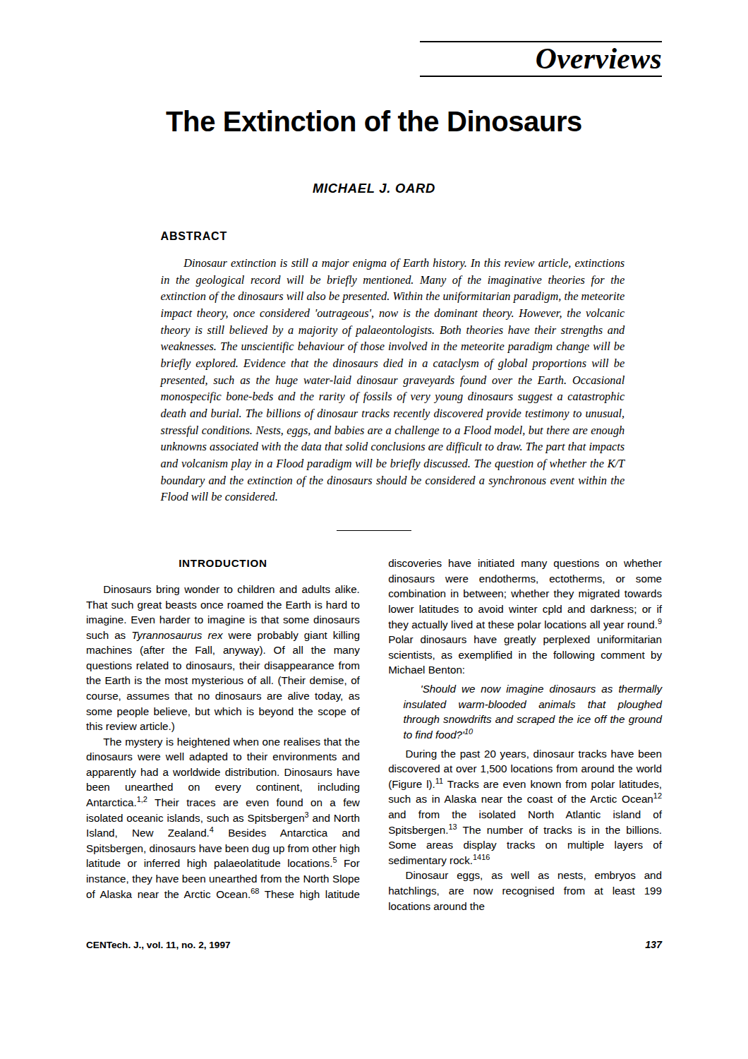Overviews
The Extinction of the Dinosaurs
MICHAEL J. OARD
ABSTRACT
Dinosaur extinction is still a major enigma of Earth history. In this review article, extinctions in the geological record will be briefly mentioned. Many of the imaginative theories for the extinction of the dinosaurs will also be presented. Within the uniformitarian paradigm, the meteorite impact theory, once considered 'outrageous', now is the dominant theory. However, the volcanic theory is still believed by a majority of palaeontologists. Both theories have their strengths and weaknesses. The unscientific behaviour of those involved in the meteorite paradigm change will be briefly explored. Evidence that the dinosaurs died in a cataclysm of global proportions will be presented, such as the huge water-laid dinosaur graveyards found over the Earth. Occasional monospecific bone-beds and the rarity of fossils of very young dinosaurs suggest a catastrophic death and burial. The billions of dinosaur tracks recently discovered provide testimony to unusual, stressful conditions. Nests, eggs, and babies are a challenge to a Flood model, but there are enough unknowns associated with the data that solid conclusions are difficult to draw. The part that impacts and volcanism play in a Flood paradigm will be briefly discussed. The question of whether the K/T boundary and the extinction of the dinosaurs should be considered a synchronous event within the Flood will be considered.
INTRODUCTION
Dinosaurs bring wonder to children and adults alike. That such great beasts once roamed the Earth is hard to imagine. Even harder to imagine is that some dinosaurs such as Tyrannosaurus rex were probably giant killing machines (after the Fall, anyway). Of all the many questions related to dinosaurs, their disappearance from the Earth is the most mysterious of all. (Their demise, of course, assumes that no dinosaurs are alive today, as some people believe, but which is beyond the scope of this review article.)
The mystery is heightened when one realises that the dinosaurs were well adapted to their environments and apparently had a worldwide distribution. Dinosaurs have been unearthed on every continent, including Antarctica.1,2 Their traces are even found on a few isolated oceanic islands, such as Spitsbergen3 and North Island, New Zealand.4 Besides Antarctica and Spitsbergen, dinosaurs have been dug up from other high latitude or inferred high palaeolatitude locations.5 For instance, they have been unearthed from the North Slope of Alaska near the Arctic Ocean.68 These high latitude discoveries have initiated many questions on whether dinosaurs were endotherms, ectotherms, or some combination in between; whether they migrated towards lower latitudes to avoid winter cpld and darkness; or if they actually lived at these polar locations all year round.9 Polar dinosaurs have greatly perplexed uniformitarian scientists, as exemplified in the following comment by Michael Benton:
'Should we now imagine dinosaurs as thermally insulated warm-blooded animals that ploughed through snowdrifts and scraped the ice off the ground to find food?'10
During the past 20 years, dinosaur tracks have been discovered at over 1,500 locations from around the world (Figure l).11 Tracks are even known from polar latitudes, such as in Alaska near the coast of the Arctic Ocean12 and from the isolated North Atlantic island of Spitsbergen.13 The number of tracks is in the billions. Some areas display tracks on multiple layers of sedimentary rock.1416
Dinosaur eggs, as well as nests, embryos and hatchlings, are now recognised from at least 199 locations around the
CENTech. J., vol. 11, no. 2, 1997 137